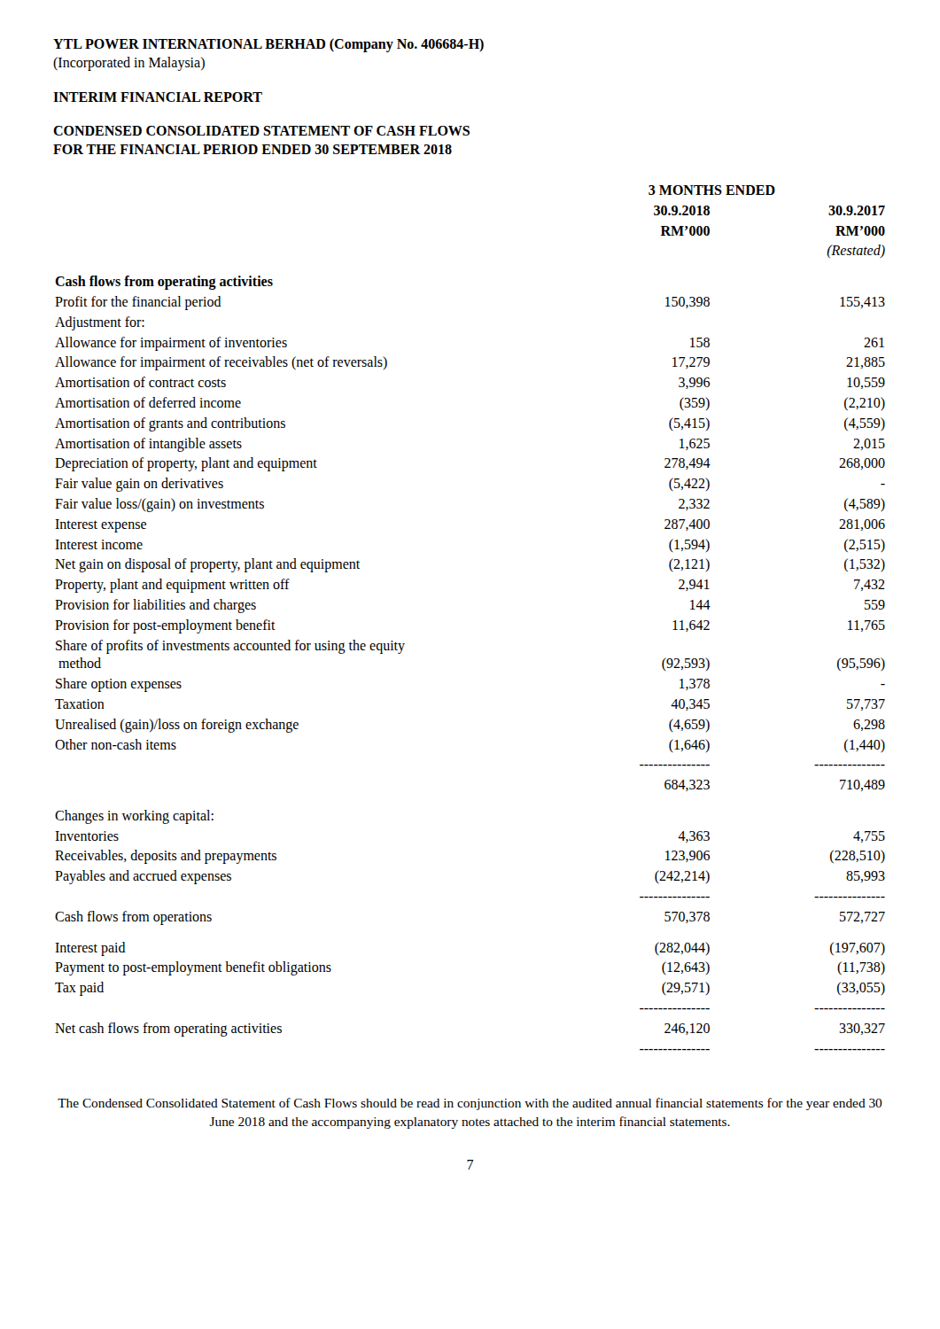YTL POWER INTERNATIONAL BERHAD (Company No. 406684-H)
(Incorporated in Malaysia)
INTERIM FINANCIAL REPORT
CONDENSED CONSOLIDATED STATEMENT OF CASH FLOWS
FOR THE FINANCIAL PERIOD ENDED 30 SEPTEMBER 2018
| | 3 MONTHS ENDED |
| | 30.9.2018 | 30.9.2017 |
| | RM’000 | RM’000 |
| | | (Restated) |
| Cash flows from operating activities | | |
| Profit for the financial period | 150,398 | 155,413 |
| Adjustment for: | | |
| Allowance for impairment of inventories | 158 | 261 |
| Allowance for impairment of receivables (net of reversals) | 17,279 | 21,885 |
| Amortisation of contract costs | 3,996 | 10,559 |
| Amortisation of deferred income | (359) | (2,210) |
| Amortisation of grants and contributions | (5,415) | (4,559) |
| Amortisation of intangible assets | 1,625 | 2,015 |
| Depreciation of property, plant and equipment | 278,494 | 268,000 |
| Fair value gain on derivatives | (5,422) | - |
| Fair value loss/(gain) on investments | 2,332 | (4,589) |
| Interest expense | 287,400 | 281,006 |
| Interest income | (1,594) | (2,515) |
| Net gain on disposal of property, plant and equipment | (2,121) | (1,532) |
| Property, plant and equipment written off | 2,941 | 7,432 |
| Provision for liabilities and charges | 144 | 559 |
| Provision for post-employment benefit | 11,642 | 11,765 |
| Share of profits of investments accounted for using the equity method | (92,593) | (95,596) |
| Share option expenses | 1,378 | - |
| Taxation | 40,345 | 57,737 |
| Unrealised (gain)/loss on foreign exchange | (4,659) | 6,298 |
| Other non-cash items | (1,646) | (1,440) |
| | --------------- | --------------- |
| | 684,323 | 710,489 |
| Changes in working capital: | | |
| Inventories | 4,363 | 4,755 |
| Receivables, deposits and prepayments | 123,906 | (228,510) |
| Payables and accrued expenses | (242,214) | 85,993 |
| | --------------- | --------------- |
| Cash flows from operations | 570,378 | 572,727 |
| Interest paid | (282,044) | (197,607) |
| Payment to post-employment benefit obligations | (12,643) | (11,738) |
| Tax paid | (29,571) | (33,055) |
| | --------------- | --------------- |
| Net cash flows from operating activities | 246,120 | 330,327 |
| | --------------- | --------------- |
The Condensed Consolidated Statement of Cash Flows should be read in conjunction with the audited annual financial statements for the year ended 30 June 2018 and the accompanying explanatory notes attached to the interim financial statements.
7